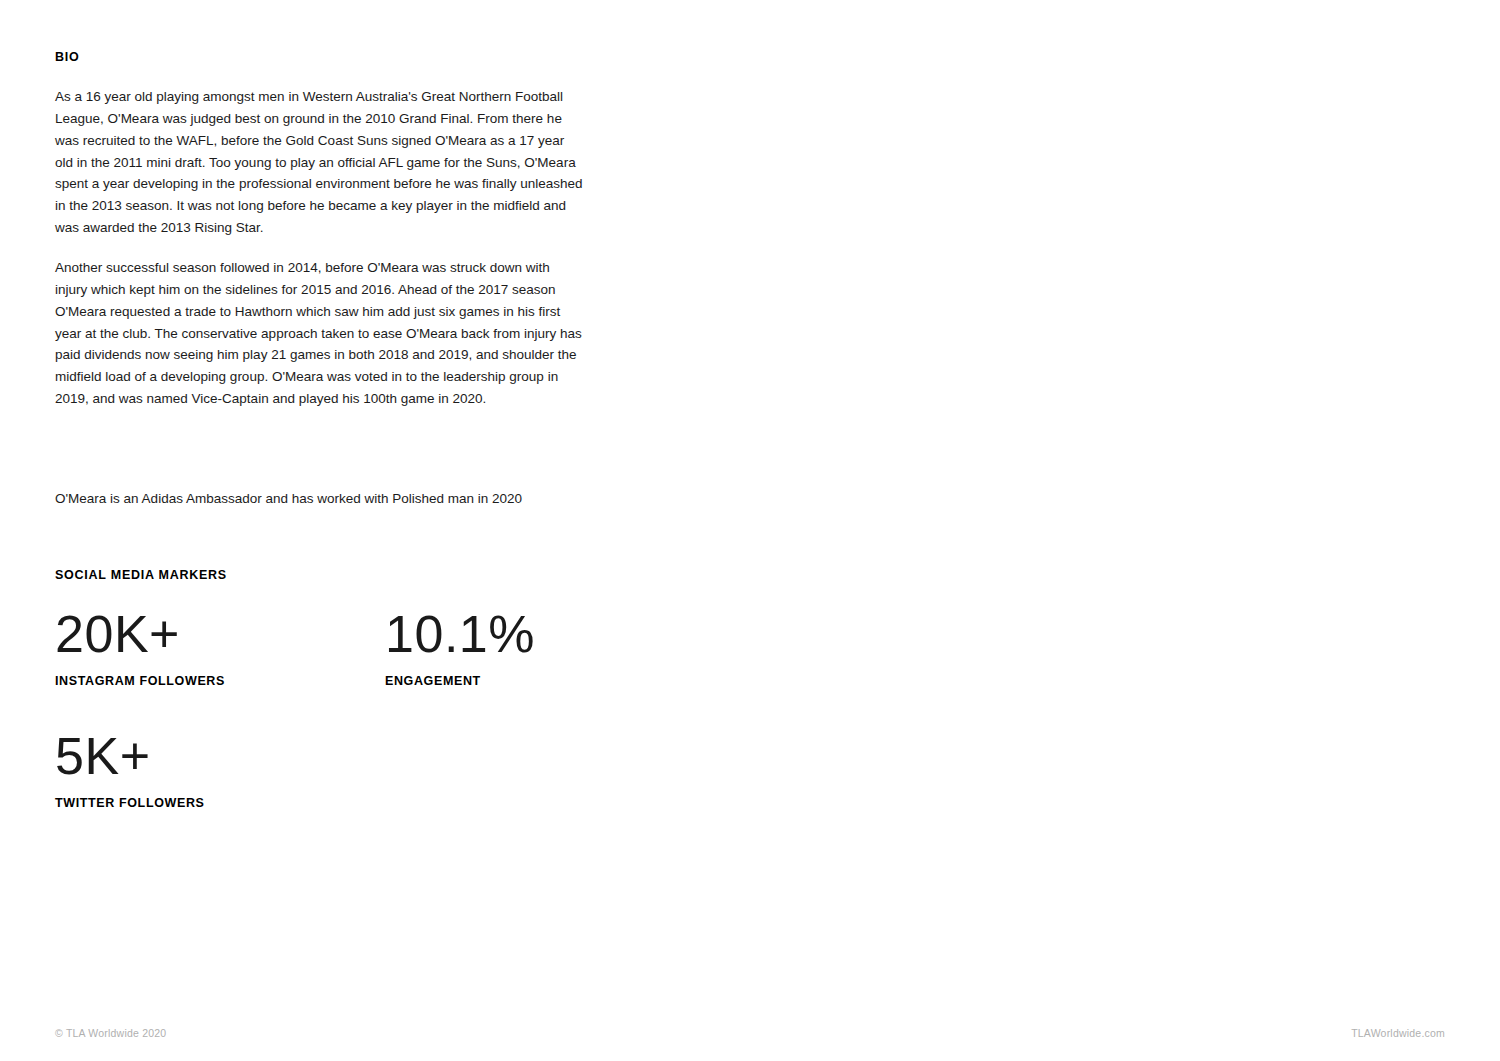Bio
As a 16 year old playing amongst men in Western Australia's Great Northern Football League, O'Meara was judged best on ground in the 2010 Grand Final. From there he was recruited to the WAFL, before the Gold Coast Suns signed O'Meara as a 17 year old in the 2011 mini draft. Too young to play an official AFL game for the Suns, O'Meara spent a year developing in the professional environment before he was finally unleashed in the 2013 season. It was not long before he became a key player in the midfield and was awarded the 2013 Rising Star.
Another successful season followed in 2014, before O'Meara was struck down with injury which kept him on the sidelines for 2015 and 2016. Ahead of the 2017 season O'Meara requested a trade to Hawthorn which saw him add just six games in his first year at the club. The conservative approach taken to ease O'Meara back from injury has paid dividends now seeing him play 21 games in both 2018 and 2019, and shoulder the midfield load of a developing group. O'Meara was voted in to the leadership group in 2019, and was named Vice-Captain and played his 100th game in 2020.
O'Meara is an Adidas Ambassador and has worked with Polished man in 2020
Social Media Markers
20K+
Instagram Followers
10.1%
Engagement
5K+
Twitter Followers
© TLA Worldwide 2020 TLAWorldwide.com